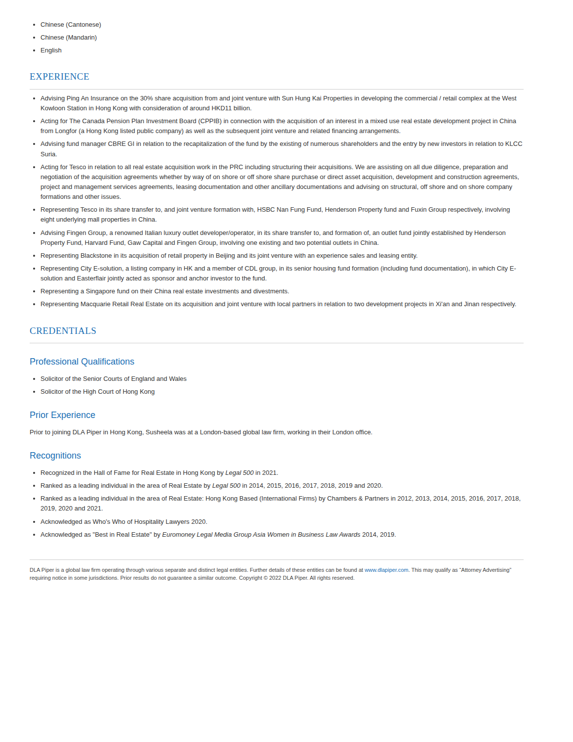Chinese (Cantonese)
Chinese (Mandarin)
English
EXPERIENCE
Advising Ping An Insurance on the 30% share acquisition from and joint venture with Sun Hung Kai Properties in developing the commercial / retail complex at the West Kowloon Station in Hong Kong with consideration of around HKD11 billion.
Acting for The Canada Pension Plan Investment Board (CPPIB) in connection with the acquisition of an interest in a mixed use real estate development project in China from Longfor (a Hong Kong listed public company) as well as the subsequent joint venture and related financing arrangements.
Advising fund manager CBRE GI in relation to the recapitalization of the fund by the existing of numerous shareholders and the entry by new investors in relation to KLCC Suria.
Acting for Tesco in relation to all real estate acquisition work in the PRC including structuring their acquisitions. We are assisting on all due diligence, preparation and negotiation of the acquisition agreements whether by way of on shore or off shore share purchase or direct asset acquisition, development and construction agreements, project and management services agreements, leasing documentation and other ancillary documentations and advising on structural, off shore and on shore company formations and other issues.
Representing Tesco in its share transfer to, and joint venture formation with, HSBC Nan Fung Fund, Henderson Property fund and Fuxin Group respectively, involving eight underlying mall properties in China.
Advising Fingen Group, a renowned Italian luxury outlet developer/operator, in its share transfer to, and formation of, an outlet fund jointly established by Henderson Property Fund, Harvard Fund, Gaw Capital and Fingen Group, involving one existing and two potential outlets in China.
Representing Blackstone in its acquisition of retail property in Beijing and its joint venture with an experience sales and leasing entity.
Representing City E-solution, a listing company in HK and a member of CDL group, in its senior housing fund formation (including fund documentation), in which City E-solution and Easterflair jointly acted as sponsor and anchor investor to the fund.
Representing a Singapore fund on their China real estate investments and divestments.
Representing Macquarie Retail Real Estate on its acquisition and joint venture with local partners in relation to two development projects in Xi'an and Jinan respectively.
CREDENTIALS
Professional Qualifications
Solicitor of the Senior Courts of England and Wales
Solicitor of the High Court of Hong Kong
Prior Experience
Prior to joining DLA Piper in Hong Kong, Susheela was at a London-based global law firm, working in their London office.
Recognitions
Recognized in the Hall of Fame for Real Estate in Hong Kong by Legal 500 in 2021.
Ranked as a leading individual in the area of Real Estate by Legal 500 in 2014, 2015, 2016, 2017, 2018, 2019 and 2020.
Ranked as a leading individual in the area of Real Estate: Hong Kong Based (International Firms) by Chambers & Partners in 2012, 2013, 2014, 2015, 2016, 2017, 2018, 2019, 2020 and 2021.
Acknowledged as Who's Who of Hospitality Lawyers 2020.
Acknowledged as "Best in Real Estate" by Euromoney Legal Media Group Asia Women in Business Law Awards 2014, 2019.
DLA Piper is a global law firm operating through various separate and distinct legal entities. Further details of these entities can be found at www.dlapiper.com. This may qualify as “Attorney Advertising” requiring notice in some jurisdictions. Prior results do not guarantee a similar outcome. Copyright © 2022 DLA Piper. All rights reserved.